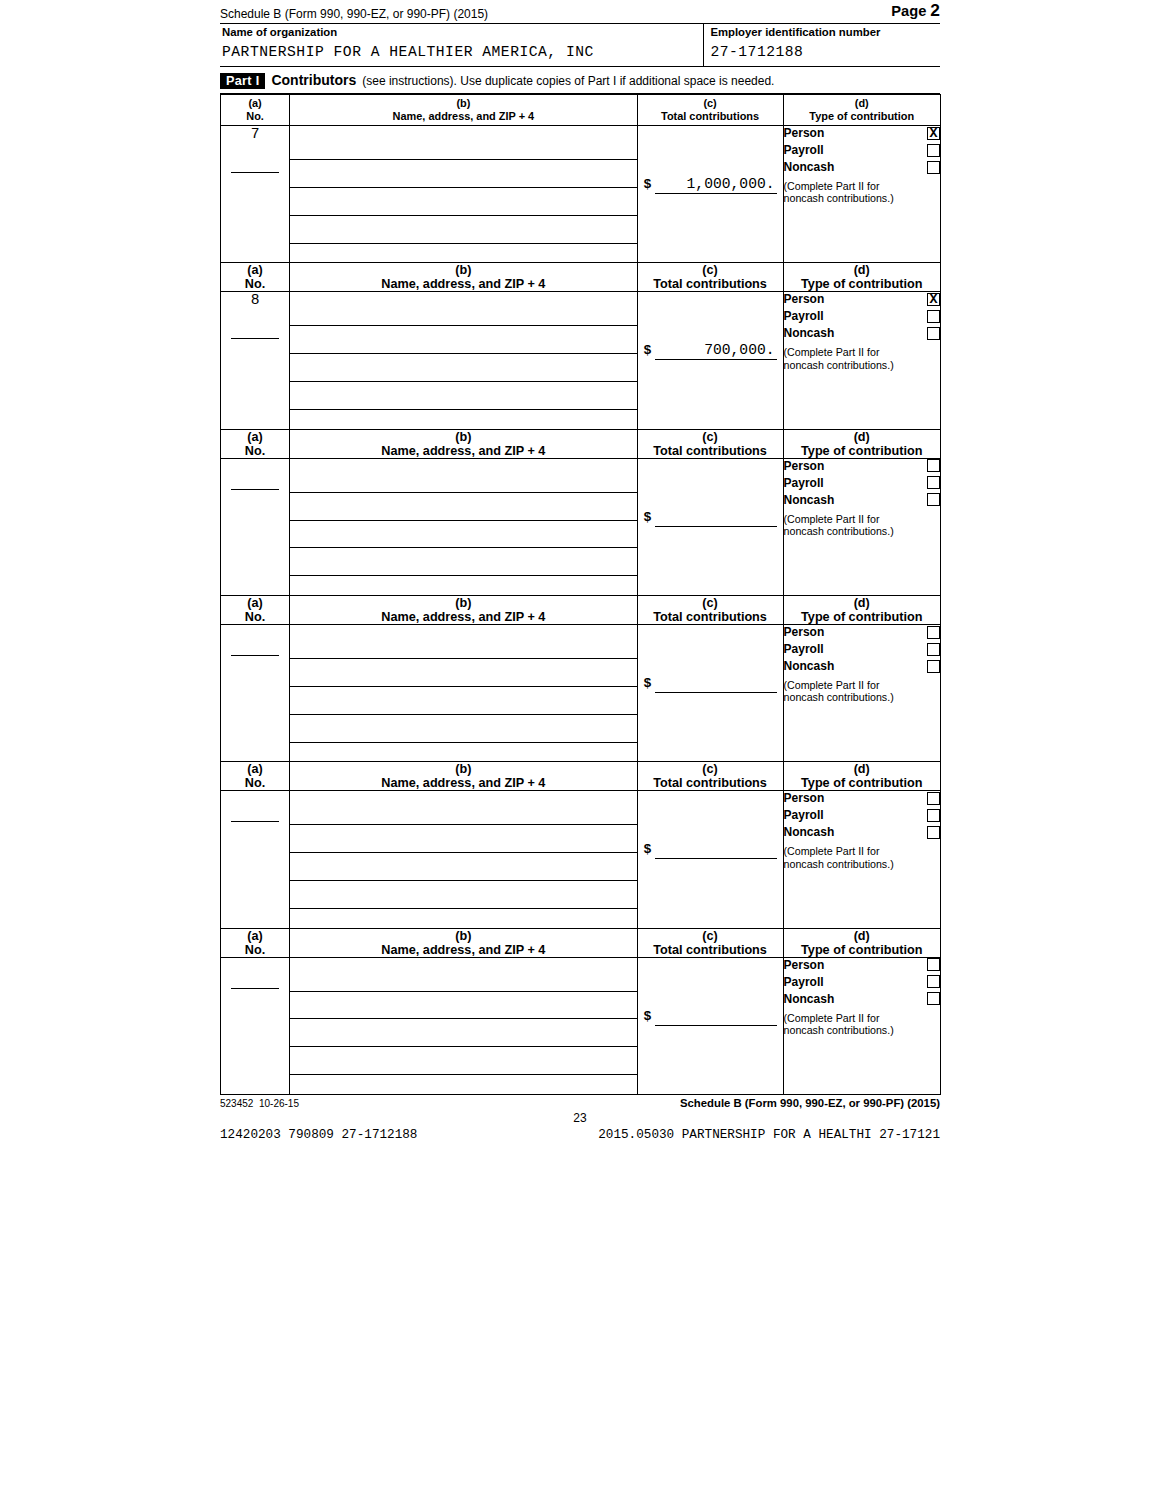Schedule B (Form 990, 990-EZ, or 990-PF) (2015)
Page 2
Name of organization
PARTNERSHIP FOR A HEALTHIER AMERICA, INC
Employer identification number
27-1712188
Part I Contributors (see instructions). Use duplicate copies of Part I if additional space is needed.
| (a) No. | (b) Name, address, and ZIP + 4 | (c) Total contributions | (d) Type of contribution |
| --- | --- | --- | --- |
| 7 | | $ 1,000,000. | Person Payroll Noncash (Complete Part II for noncash contributions.) |
| (a) No. | (b) Name, address, and ZIP + 4 | (c) Total contributions | (d) Type of contribution |
| 8 | | $ 700,000. | Person Payroll Noncash (Complete Part II for noncash contributions.) |
| (a) No. | (b) Name, address, and ZIP + 4 | (c) Total contributions | (d) Type of contribution |
| | | $ | Person Payroll Noncash (Complete Part II for noncash contributions.) |
| (a) No. | (b) Name, address, and ZIP + 4 | (c) Total contributions | (d) Type of contribution |
| | | $ | Person Payroll Noncash (Complete Part II for noncash contributions.) |
| (a) No. | (b) Name, address, and ZIP + 4 | (c) Total contributions | (d) Type of contribution |
| | | $ | Person Payroll Noncash (Complete Part II for noncash contributions.) |
| (a) No. | (b) Name, address, and ZIP + 4 | (c) Total contributions | (d) Type of contribution |
| | | $ | Person Payroll Noncash (Complete Part II for noncash contributions.) |
523452 10-26-15
Schedule B (Form 990, 990-EZ, or 990-PF) (2015)
23
12420203 790809 27-1712188 2015.05030 PARTNERSHIP FOR A HEALTHI 27-17121